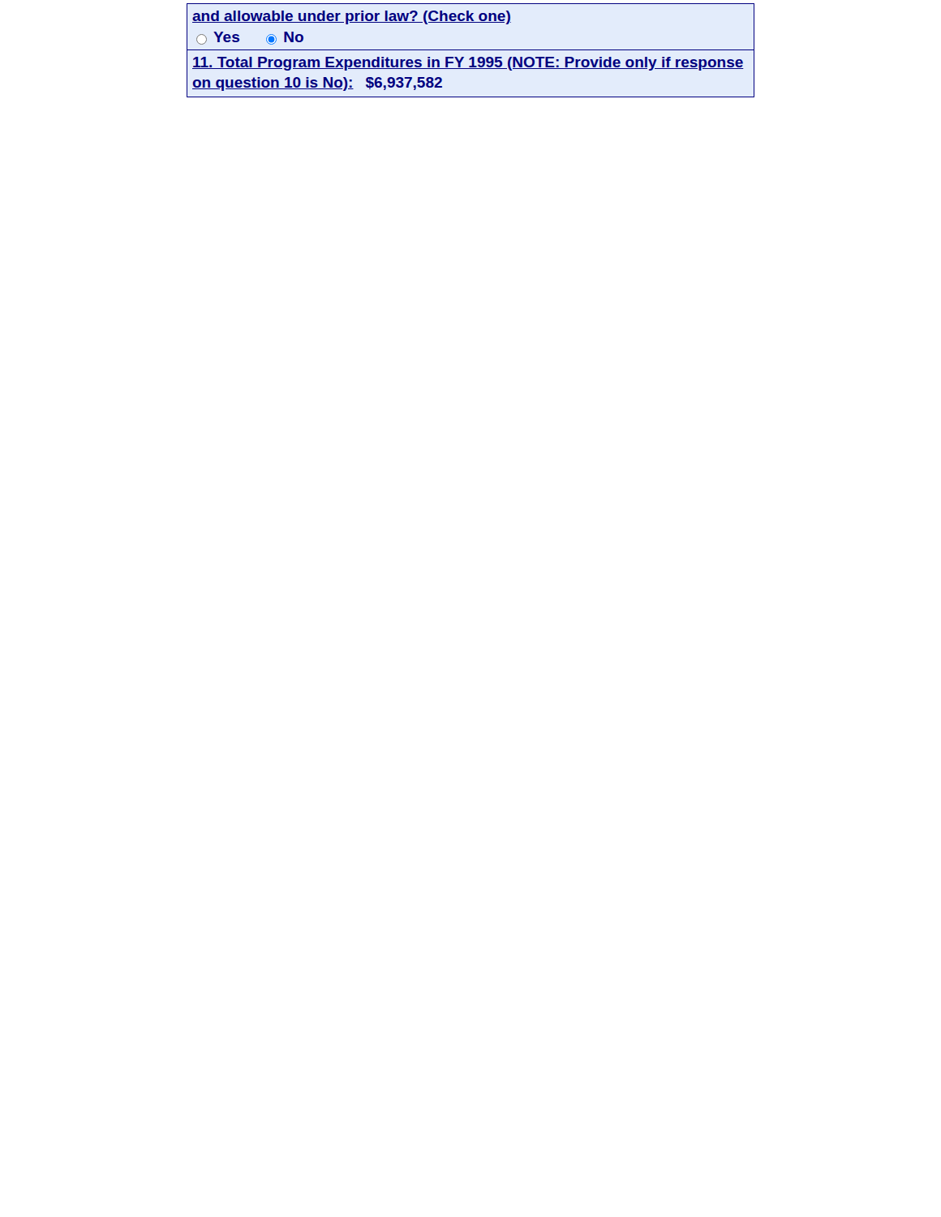| and allowable under prior law? (Check one) Yes No |
| 11. Total Program Expenditures in FY 1995 (NOTE: Provide only if response on question 10 is No): $6,937,582 |